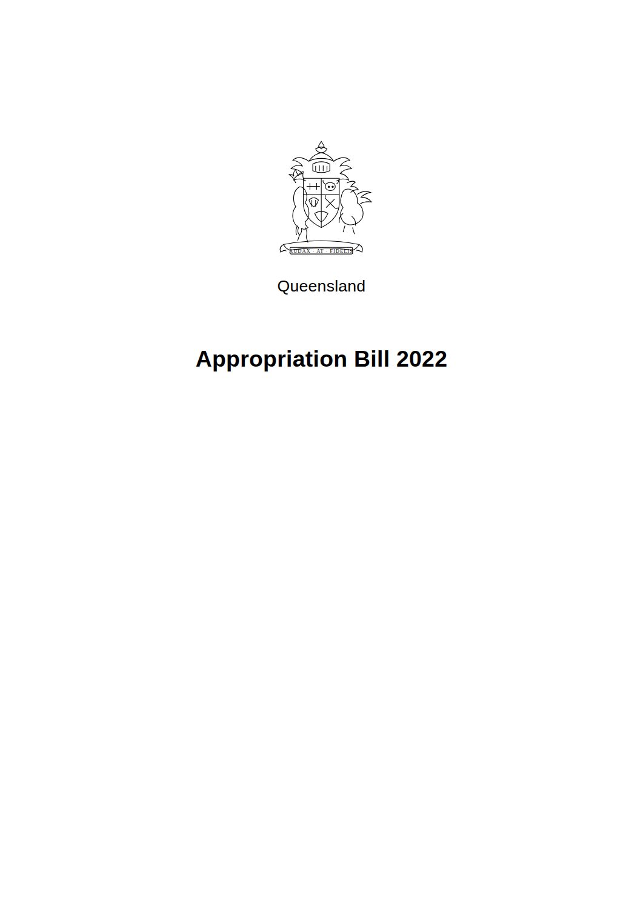· AUDAX · AT · FIDELIS ·
Queensland
Appropriation Bill 2022